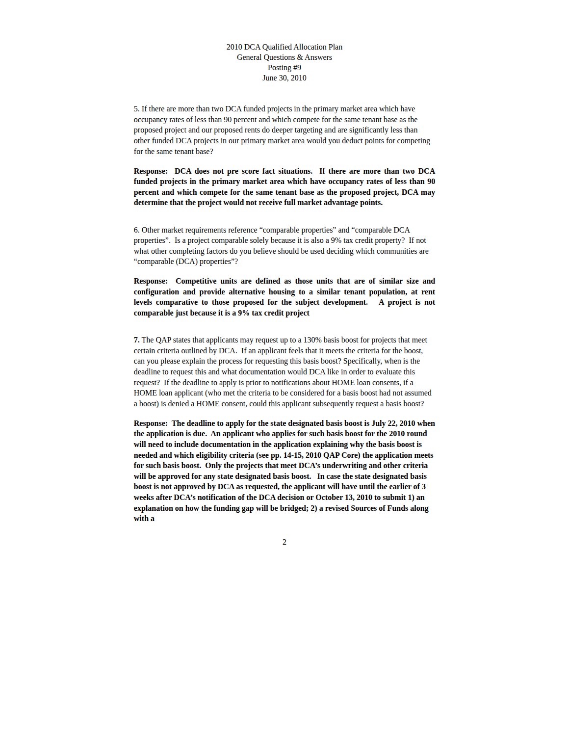2010 DCA Qualified Allocation Plan
General Questions & Answers
Posting #9
June 30, 2010
5. If there are more than two DCA funded projects in the primary market area which have occupancy rates of less than 90 percent and which compete for the same tenant base as the proposed project and our proposed rents do deeper targeting and are significantly less than other funded DCA projects in our primary market area would you deduct points for competing for the same tenant base?
Response: DCA does not pre score fact situations. If there are more than two DCA funded projects in the primary market area which have occupancy rates of less than 90 percent and which compete for the same tenant base as the proposed project, DCA may determine that the project would not receive full market advantage points.
6. Other market requirements reference “comparable properties” and “comparable DCA properties”. Is a project comparable solely because it is also a 9% tax credit property? If not what other completing factors do you believe should be used deciding which communities are “comparable (DCA) properties”?
Response: Competitive units are defined as those units that are of similar size and configuration and provide alternative housing to a similar tenant population, at rent levels comparative to those proposed for the subject development. A project is not comparable just because it is a 9% tax credit project
7. The QAP states that applicants may request up to a 130% basis boost for projects that meet certain criteria outlined by DCA. If an applicant feels that it meets the criteria for the boost, can you please explain the process for requesting this basis boost? Specifically, when is the deadline to request this and what documentation would DCA like in order to evaluate this request? If the deadline to apply is prior to notifications about HOME loan consents, if a HOME loan applicant (who met the criteria to be considered for a basis boost had not assumed a boost) is denied a HOME consent, could this applicant subsequently request a basis boost?
Response: The deadline to apply for the state designated basis boost is July 22, 2010 when the application is due. An applicant who applies for such basis boost for the 2010 round will need to include documentation in the application explaining why the basis boost is needed and which eligibility criteria (see pp. 14-15, 2010 QAP Core) the application meets for such basis boost. Only the projects that meet DCA’s underwriting and other criteria will be approved for any state designated basis boost. In case the state designated basis boost is not approved by DCA as requested, the applicant will have until the earlier of 3 weeks after DCA’s notification of the DCA decision or October 13, 2010 to submit 1) an explanation on how the funding gap will be bridged; 2) a revised Sources of Funds along with a
2